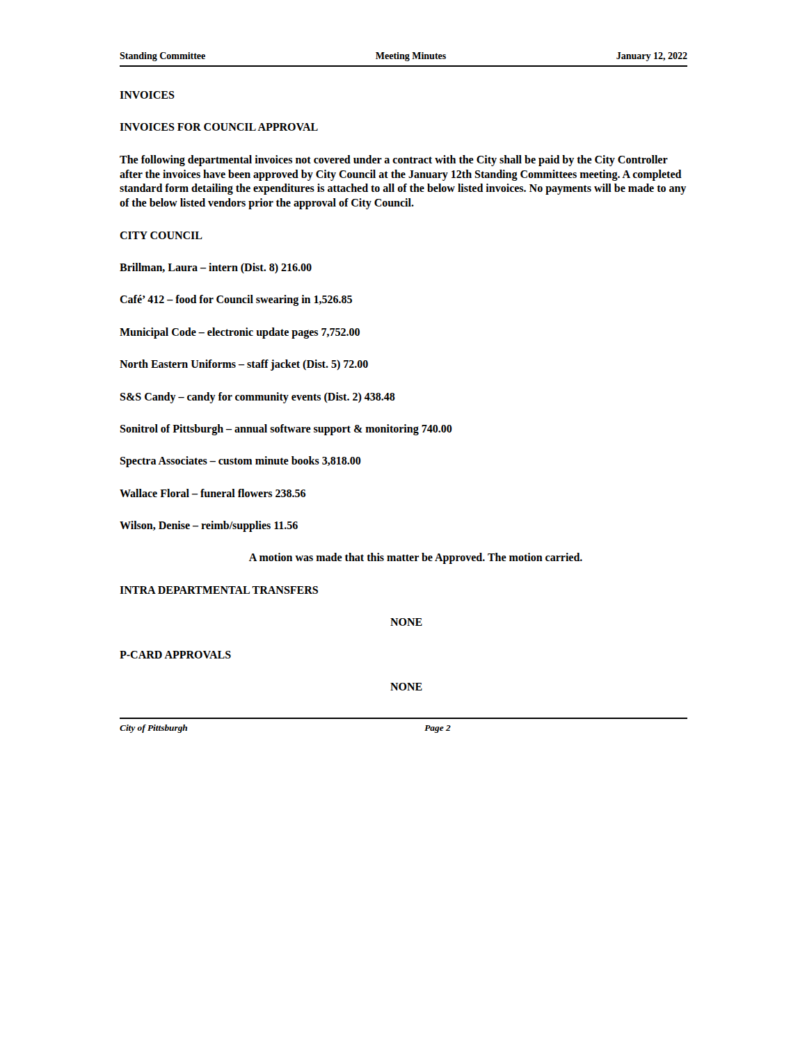Standing Committee Meeting Minutes January 12, 2022
INVOICES
INVOICES FOR COUNCIL APPROVAL
The following departmental invoices not covered under a contract with the City shall be paid by the City Controller after the invoices have been approved by City Council at the January 12th Standing Committees meeting. A completed standard form detailing the expenditures is attached to all of the below listed invoices. No payments will be made to any of the below listed vendors prior the approval of City Council.
CITY COUNCIL
Brillman, Laura – intern (Dist. 8) 216.00
Café’ 412 – food for Council swearing in 1,526.85
Municipal Code – electronic update pages 7,752.00
North Eastern Uniforms – staff jacket (Dist. 5) 72.00
S&S Candy – candy for community events (Dist. 2) 438.48
Sonitrol of Pittsburgh – annual software support & monitoring 740.00
Spectra Associates – custom minute books 3,818.00
Wallace Floral – funeral flowers 238.56
Wilson, Denise – reimb/supplies 11.56
A motion was made that this matter be Approved. The motion carried.
INTRA DEPARTMENTAL TRANSFERS
NONE
P-CARD APPROVALS
NONE
City of Pittsburgh Page 2